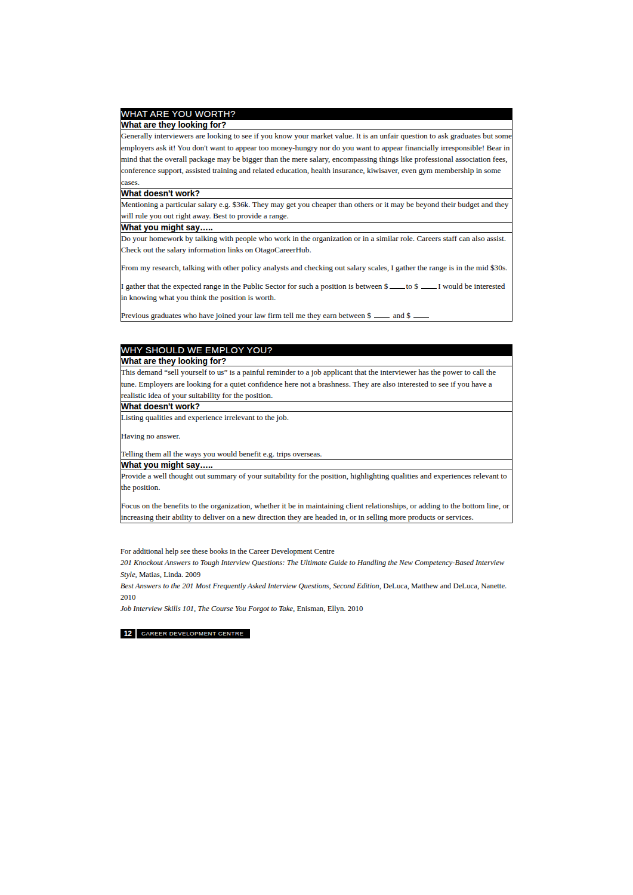| WHAT ARE YOU WORTH? |
| What are they looking for? |
| Generally interviewers are looking to see if you know your market value. It is an unfair question to ask graduates but some employers ask it! You don't want to appear too money-hungry nor do you want to appear financially irresponsible! Bear in mind that the overall package may be bigger than the mere salary, encompassing things like professional association fees, conference support, assisted training and related education, health insurance, kiwisaver, even gym membership in some cases. |
| What doesn't work? |
| Mentioning a particular salary e.g. $36k. They may get you cheaper than others or it may be beyond their budget and they will rule you out right away. Best to provide a range. |
| What you might say….. |
| Do your homework by talking with people who work in the organization or in a similar role. Careers staff can also assist. Check out the salary information links on OtagoCareerHub. From my research, talking with other policy analysts and checking out salary scales, I gather the range is in the mid $30s. I gather that the expected range in the Public Sector for such a position is between $ to $ I would be interested in knowing what you think the position is worth. Previous graduates who have joined your law firm tell me they earn between $ and $ |
| WHY SHOULD WE EMPLOY YOU? |
| What are they looking for? |
| This demand “sell yourself to us” is a painful reminder to a job applicant that the interviewer has the power to call the tune. Employers are looking for a quiet confidence here not a brashness. They are also interested to see if you have a realistic idea of your suitability for the position. |
| What doesn't work? |
| Listing qualities and experience irrelevant to the job. Having no answer. Telling them all the ways you would benefit e.g. trips overseas. |
| What you might say….. |
| Provide a well thought out summary of your suitability for the position, highlighting qualities and experiences relevant to the position. Focus on the benefits to the organization, whether it be in maintaining client relationships, or adding to the bottom line, or increasing their ability to deliver on a new direction they are headed in, or in selling more products or services. |
For additional help see these books in the Career Development Centre
201 Knockout Answers to Tough Interview Questions: The Ultimate Guide to Handling the New Competency-Based Interview Style, Matias, Linda. 2009
Best Answers to the 201 Most Frequently Asked Interview Questions, Second Edition, DeLuca, Matthew and DeLuca, Nanette. 2010
Job Interview Skills 101, The Course You Forgot to Take, Enisman, Ellyn. 2010
12
CAREER DEVELOPMENT CENTRE